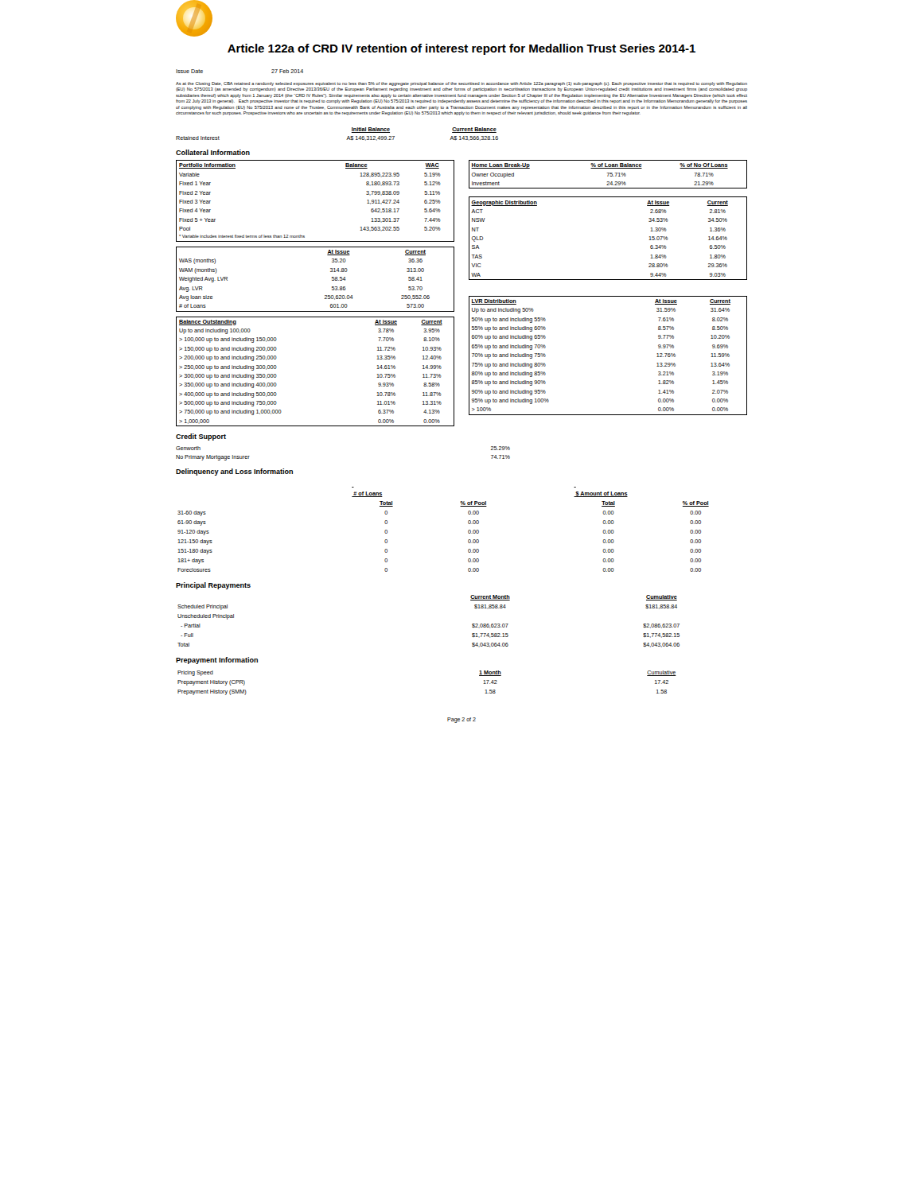Article 122a of CRD IV retention of interest report for Medallion Trust Series 2014-1
Issue Date 27 Feb 2014
As at the Closing Date, CBA retained a randomly selected exposures equivalent to no less than 5% of the aggregate principal balance of the securitised in accordance with Article 122a paragraph (1) sub-paragraph (c). Each prospective investor that is required to comply with Regulation (EU) No 575/2013 (as amended by corrigendum) and Directive 2013/36/EU of the European Parliament regarding investment and other forms of participation in securitisation transactions by European Union-regulated credit institutions and investment firms (and consolidated group subsidiaries thereof) which apply from 1 January 2014 (the “CRD IV Rules”). Similar requirements also apply to certain alternative investment fund managers under Section 5 of Chapter III of the Regulation implementing the EU Alternative Investment Managers Directive (which took effect from 22 July 2013 in general). Each prospective investor that is required to comply with Regulation (EU) No 575/2013 is required to independently assess and determine the sufficiency of the information described in this report and in the Information Memorandum generally for the purposes of complying with Regulation (EU) No 575/2013 and none of the Trustee, Commonwealth Bank of Australia and each other party to a Transaction Document makes any representation that the information described in this report or in the Information Memorandum is sufficient in all circumstances for such purposes. Prospective investors who are uncertain as to the requirements under Regulation (EU) No 575/2013 which apply to them in respect of their relevant jurisdiction, should seek guidance from their regulator.
| | Initial Balance | Current Balance | |
| Retained Interest | A$ 146,312,499.27 | A$ 143,566,328.16 | |
Collateral Information
| / Portfolio Information / Balance / WAC / / Variable / 128,895,223.95 / 5.19% / / Fixed 1 Year / 8,180,893.73 / 5.12% / / Fixed 2 Year / 3,799,838.09 / 5.11% / / Fixed 3 Year / 1,911,427.24 / 6.25% / / Fixed 4 Year / 642,518.17 / 5.64% / / Fixed 5 + Year / 133,301.37 / 7.44% / / Pool / 143,563,202.55 / 5.20% / / * Variable includes interest fixed terms of less than 12 months / / / At Issue / Current / / WAS (months) / 35.20 / 36.36 / / WAM (months) / 314.80 / 313.00 / / Weighted Avg. LVR / 58.54 / 58.41 / / Avg. LVR / 53.86 / 53.70 / / Avg loan size / 250,620.04 / 250,552.06 / / # of Loans / 601.00 / 573.00 / / Balance Outstanding / At issue / Current / / Up to and including 100,000 / 3.78% / 3.95% / / > 100,000 up to and including 150,000 / 7.70% / 8.10% / / > 150,000 up to and including 200,000 / 11.72% / 10.93% / / > 200,000 up to and including 250,000 / 13.35% / 12.40% / / > 250,000 up to and including 300,000 / 14.61% / 14.99% / / > 300,000 up to and including 350,000 / 10.75% / 11.73% / / > 350,000 up to and including 400,000 / 9.93% / 8.58% / / > 400,000 up to and including 500,000 / 10.78% / 11.87% / / > 500,000 up to and including 750,000 / 11.01% / 13.31% / / > 750,000 up to and including 1,000,000 / 6.37% / 4.13% / / > 1,000,000 / 0.00% / 0.00% / | / Home Loan Break-Up / % of Loan Balance / % of No Of Loans / / Owner Occupied / 75.71% / 78.71% / / Investment / 24.29% / 21.29% / / Geographic Distribution / At Issue / Current / / ACT / 2.68% / 2.81% / / NSW / 34.53% / 34.50% / / NT / 1.30% / 1.36% / / QLD / 15.07% / 14.64% / / SA / 6.34% / 6.50% / / TAS / 1.84% / 1.80% / / VIC / 28.80% / 29.36% / / WA / 9.44% / 9.03% / / LVR Distribution / At issue / Current / / Up to and including 50% / 31.59% / 31.64% / / 50% up to and including 55% / 7.61% / 8.02% / / 55% up to and including 60% / 8.57% / 8.50% / / 60% up to and including 65% / 9.77% / 10.20% / / 65% up to and including 70% / 9.97% / 9.69% / / 70% up to and including 75% / 12.76% / 11.59% / / 75% up to and including 80% / 13.29% / 13.64% / / 80% up to and including 85% / 3.21% / 3.19% / / 85% up to and including 90% / 1.82% / 1.45% / / 90% up to and including 95% / 1.41% / 2.07% / / 95% up to and including 100% / 0.00% / 0.00% / / > 100% / 0.00% / 0.00% / |
Credit Support
| Genworth | 25.29% | |
| No Primary Mortgage Insurer | 74.71% | |
Delinquency and Loss Information
| | # of Loans | | $ Amount of Loans |
| | Total | % of Pool | | Total | % of Pool |
| 31-60 days | 0 | 0.00 | | 0.00 | 0.00 |
| 61-90 days | 0 | 0.00 | | 0.00 | 0.00 |
| 91-120 days | 0 | 0.00 | | 0.00 | 0.00 |
| 121-150 days | 0 | 0.00 | | 0.00 | 0.00 |
| 151-180 days | 0 | 0.00 | | 0.00 | 0.00 |
| 181+ days | 0 | 0.00 | | 0.00 | 0.00 |
| Foreclosures | 0 | 0.00 | | 0.00 | 0.00 |
Principal Repayments
| | Current Month | Cumulative |
| Scheduled Principal | $181,858.84 | $181,858.84 |
| Unscheduled Principal | | |
| - Partial | $2,086,623.07 | $2,086,623.07 |
| - Full | $1,774,582.15 | $1,774,582.15 |
| Total | $4,043,064.06 | $4,043,064.06 |
Prepayment Information
| Pricing Speed | 1 Month | Cumulative |
| Prepayment History (CPR) | 17.42 | 17.42 |
| Prepayment History (SMM) | 1.58 | 1.58 |
Page 2 of 2